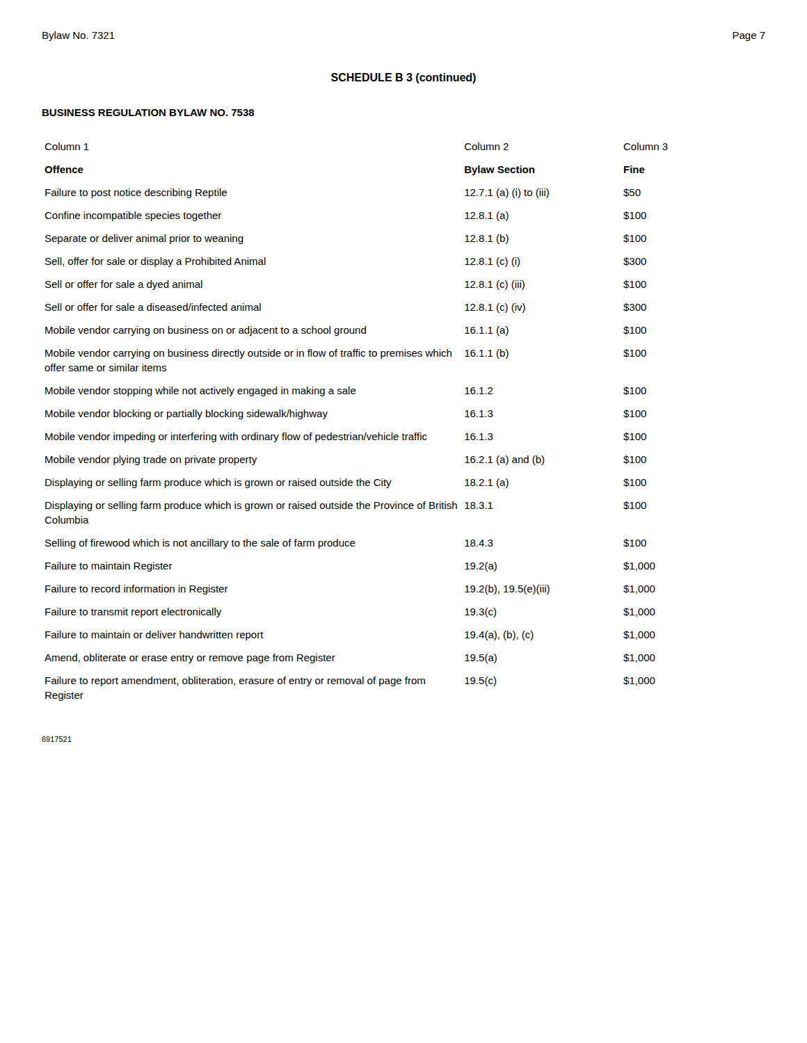Bylaw No. 7321 Page 7
SCHEDULE B 3 (continued)
BUSINESS REGULATION BYLAW NO. 7538
| Column 1 | Column 2 | Column 3 |
| --- | --- | --- |
| Offence | Bylaw Section | Fine |
| Failure to post notice describing Reptile | 12.7.1 (a) (i) to (iii) | $50 |
| Confine incompatible species together | 12.8.1 (a) | $100 |
| Separate or deliver animal prior to weaning | 12.8.1 (b) | $100 |
| Sell, offer for sale or display a Prohibited Animal | 12.8.1 (c) (i) | $300 |
| Sell or offer for sale a dyed animal | 12.8.1 (c) (iii) | $100 |
| Sell or offer for sale a diseased/infected animal | 12.8.1 (c) (iv) | $300 |
| Mobile vendor carrying on business on or adjacent to a school ground | 16.1.1 (a) | $100 |
| Mobile vendor carrying on business directly outside or in flow of traffic to premises which offer same or similar items | 16.1.1 (b) | $100 |
| Mobile vendor stopping while not actively engaged in making a sale | 16.1.2 | $100 |
| Mobile vendor blocking or partially blocking sidewalk/highway | 16.1.3 | $100 |
| Mobile vendor impeding or interfering with ordinary flow of pedestrian/vehicle traffic | 16.1.3 | $100 |
| Mobile vendor plying trade on private property | 16.2.1 (a) and (b) | $100 |
| Displaying or selling farm produce which is grown or raised outside the City | 18.2.1 (a) | $100 |
| Displaying or selling farm produce which is grown or raised outside the Province of British Columbia | 18.3.1 | $100 |
| Selling of firewood which is not ancillary to the sale of farm produce | 18.4.3 | $100 |
| Failure to maintain Register | 19.2(a) | $1,000 |
| Failure to record information in Register | 19.2(b), 19.5(e)(iii) | $1,000 |
| Failure to transmit report electronically | 19.3(c) | $1,000 |
| Failure to maintain or deliver handwritten report | 19.4(a), (b), (c) | $1,000 |
| Amend, obliterate or erase entry or remove page from Register | 19.5(a) | $1,000 |
| Failure to report amendment, obliteration, erasure of entry or removal of page from Register | 19.5(c) | $1,000 |
6917521